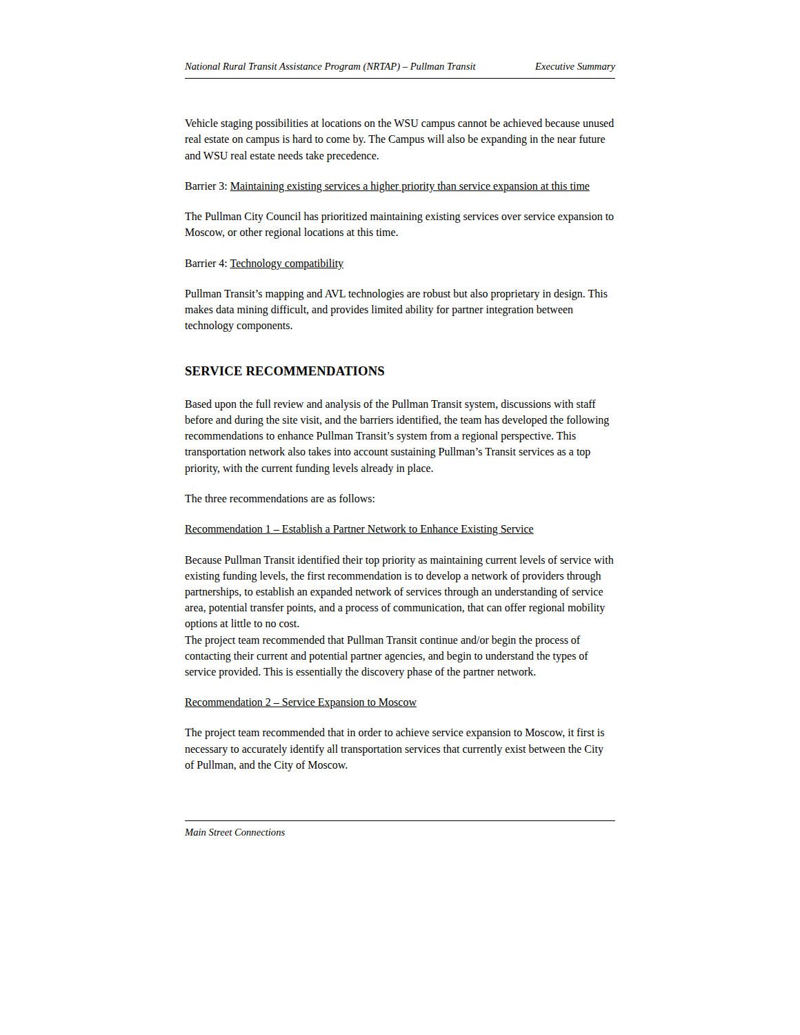National Rural Transit Assistance Program (NRTAP) – Pullman Transit Executive Summary
Vehicle staging possibilities at locations on the WSU campus cannot be achieved because unused real estate on campus is hard to come by. The Campus will also be expanding in the near future and WSU real estate needs take precedence.
Barrier 3: Maintaining existing services a higher priority than service expansion at this time
The Pullman City Council has prioritized maintaining existing services over service expansion to Moscow, or other regional locations at this time.
Barrier 4: Technology compatibility
Pullman Transit’s mapping and AVL technologies are robust but also proprietary in design. This makes data mining difficult, and provides limited ability for partner integration between technology components.
Service Recommendations
Based upon the full review and analysis of the Pullman Transit system, discussions with staff before and during the site visit, and the barriers identified, the team has developed the following recommendations to enhance Pullman Transit’s system from a regional perspective. This transportation network also takes into account sustaining Pullman’s Transit services as a top priority, with the current funding levels already in place.
The three recommendations are as follows:
Recommendation 1 – Establish a Partner Network to Enhance Existing Service
Because Pullman Transit identified their top priority as maintaining current levels of service with existing funding levels, the first recommendation is to develop a network of providers through partnerships, to establish an expanded network of services through an understanding of service area, potential transfer points, and a process of communication, that can offer regional mobility options at little to no cost.
The project team recommended that Pullman Transit continue and/or begin the process of contacting their current and potential partner agencies, and begin to understand the types of service provided. This is essentially the discovery phase of the partner network.
Recommendation 2 – Service Expansion to Moscow
The project team recommended that in order to achieve service expansion to Moscow, it first is necessary to accurately identify all transportation services that currently exist between the City of Pullman, and the City of Moscow.
Main Street Connections